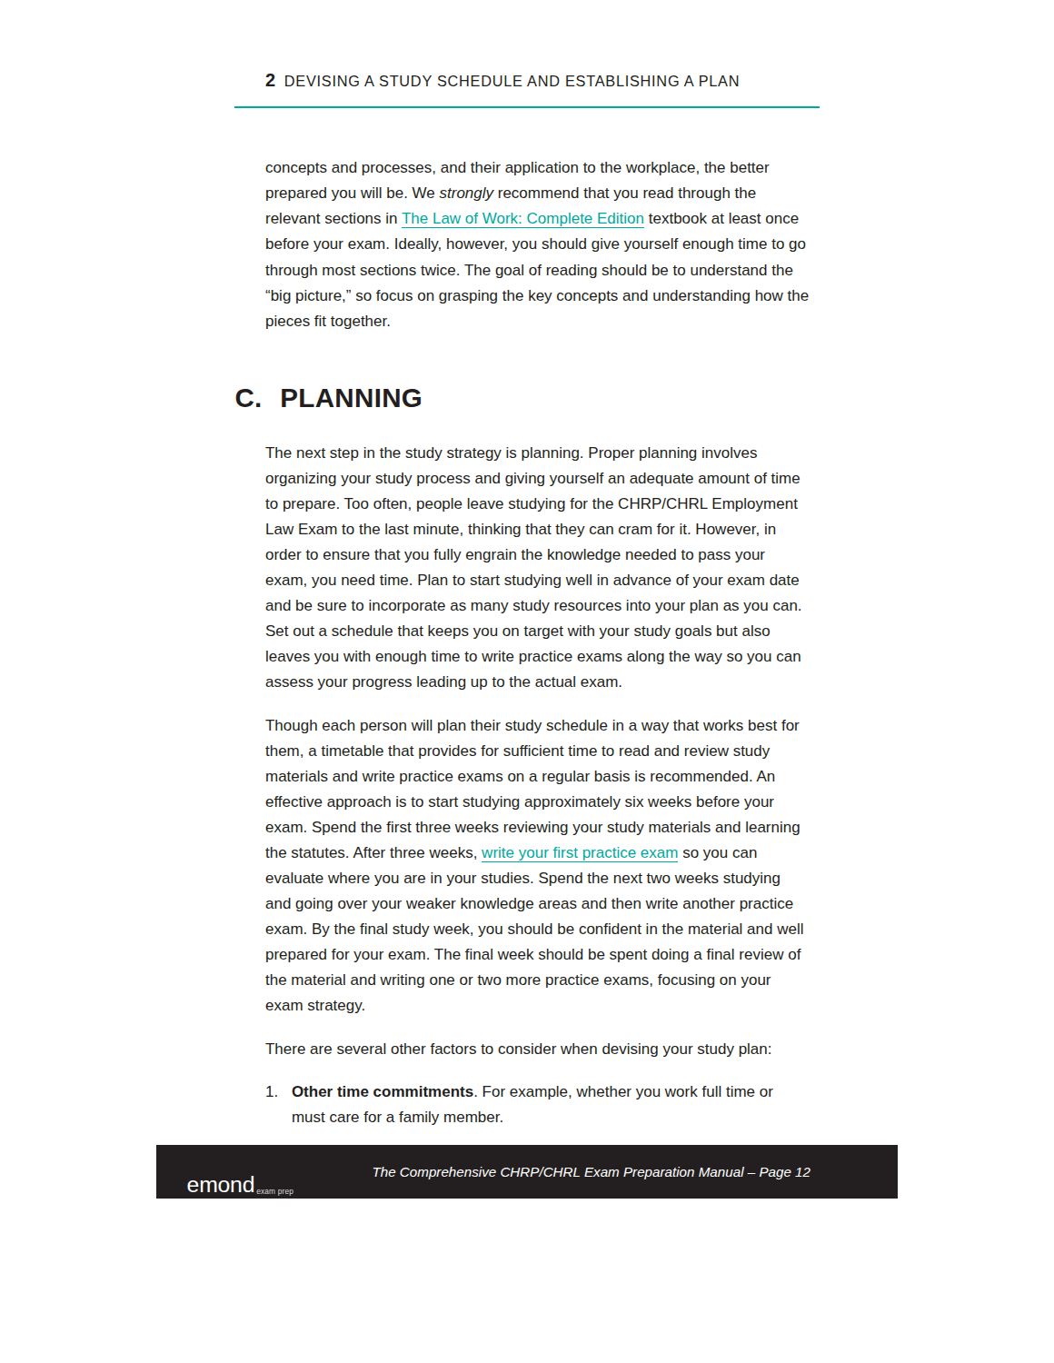2 Devising a Study Schedule and Establishing a Plan
concepts and processes, and their application to the workplace, the better prepared you will be. We strongly recommend that you read through the relevant sections in The Law of Work: Complete Edition textbook at least once before your exam. Ideally, however, you should give yourself enough time to go through most sections twice. The goal of reading should be to understand the “big picture,” so focus on grasping the key concepts and understanding how the pieces fit together.
C. Planning
The next step in the study strategy is planning. Proper planning involves organizing your study process and giving yourself an adequate amount of time to prepare. Too often, people leave studying for the CHRP/CHRL Employment Law Exam to the last minute, thinking that they can cram for it. However, in order to ensure that you fully engrain the knowledge needed to pass your exam, you need time. Plan to start studying well in advance of your exam date and be sure to incorporate as many study resources into your plan as you can. Set out a schedule that keeps you on target with your study goals but also leaves you with enough time to write practice exams along the way so you can assess your progress leading up to the actual exam.
Though each person will plan their study schedule in a way that works best for them, a timetable that provides for sufficient time to read and review study materials and write practice exams on a regular basis is recommended. An effective approach is to start studying approximately six weeks before your exam. Spend the first three weeks reviewing your study materials and learning the statutes. After three weeks, write your first practice exam so you can evaluate where you are in your studies. Spend the next two weeks studying and going over your weaker knowledge areas and then write another practice exam. By the final study week, you should be confident in the material and well prepared for your exam. The final week should be spent doing a final review of the material and writing one or two more practice exams, focusing on your exam strategy.
There are several other factors to consider when devising your study plan:
Other time commitments. For example, whether you work full time or must care for a family member.
emond exam prep
The Comprehensive CHRP/CHRL Exam Preparation Manual – Page 12